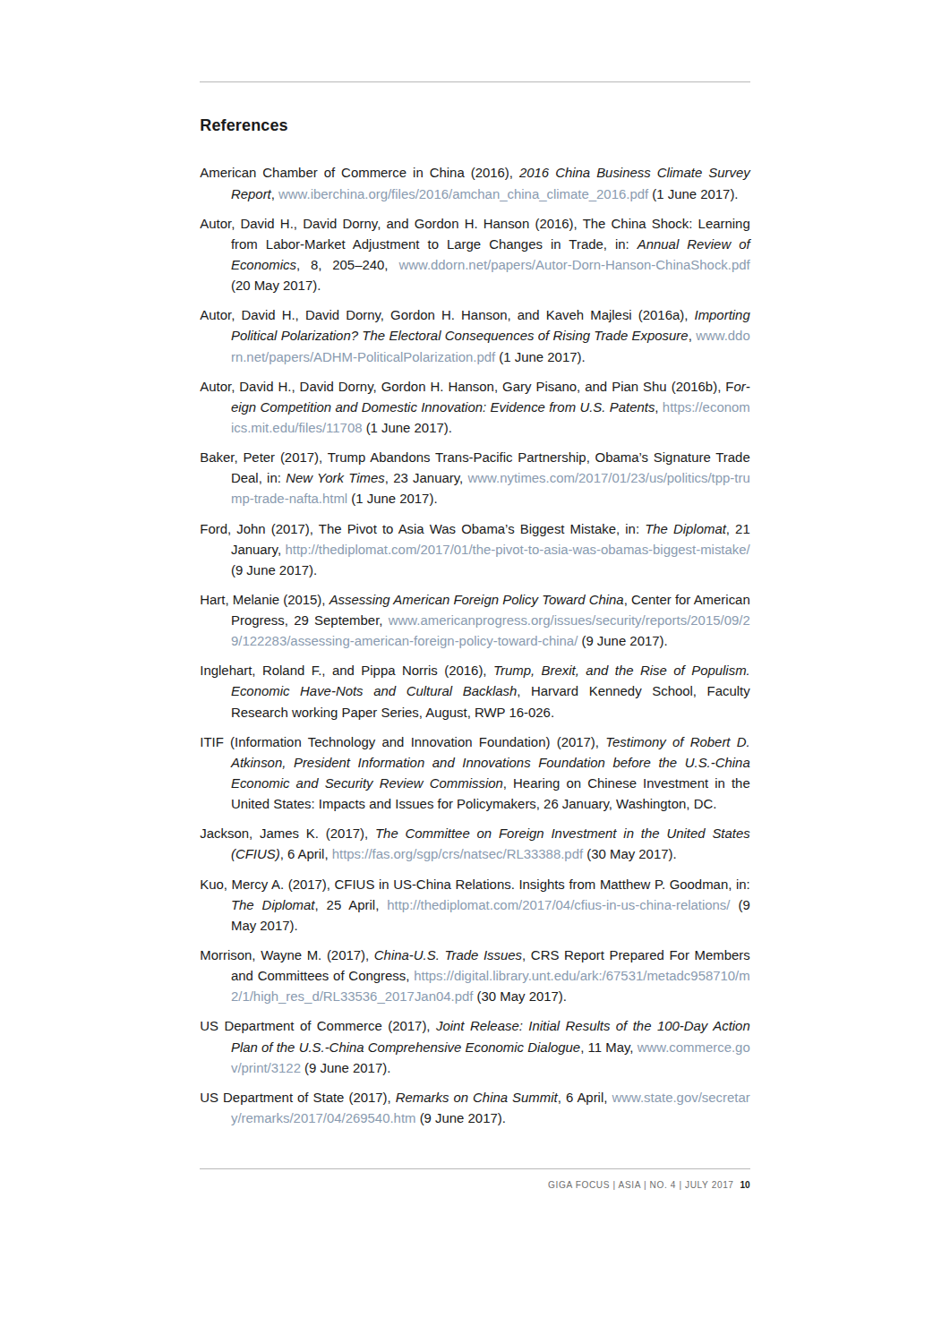References
American Chamber of Commerce in China (2016), 2016 China Business Climate Survey Report, www.iberchina.org/files/2016/amchan_china_climate_2016.pdf (1 June 2017).
Autor, David H., David Dorny, and Gordon H. Hanson (2016), The China Shock: Learning from Labor-Market Adjustment to Large Changes in Trade, in: Annual Review of Economics, 8, 205–240, www.ddorn.net/papers/Autor-Dorn-Hanson-ChinaShock.pdf (20 May 2017).
Autor, David H., David Dorny, Gordon H. Hanson, and Kaveh Majlesi (2016a), Importing Political Polarization? The Electoral Consequences of Rising Trade Exposure, www.ddorn.net/papers/ADHM-PoliticalPolarization.pdf (1 June 2017).
Autor, David H., David Dorny, Gordon H. Hanson, Gary Pisano, and Pian Shu (2016b), Foreign Competition and Domestic Innovation: Evidence from U.S. Patents, https://economics.mit.edu/files/11708 (1 June 2017).
Baker, Peter (2017), Trump Abandons Trans-Pacific Partnership, Obama’s Signature Trade Deal, in: New York Times, 23 January, www.nytimes.com/2017/01/23/us/politics/tpp-trump-trade-nafta.html (1 June 2017).
Ford, John (2017), The Pivot to Asia Was Obama’s Biggest Mistake, in: The Diplomat, 21 January, http://thediplomat.com/2017/01/the-pivot-to-asia-was-obamas-biggest-mistake/ (9 June 2017).
Hart, Melanie (2015), Assessing American Foreign Policy Toward China, Center for American Progress, 29 September, www.americanprogress.org/issues/security/reports/2015/09/29/122283/assessing-american-foreign-policy-toward-china/ (9 June 2017).
Inglehart, Roland F., and Pippa Norris (2016), Trump, Brexit, and the Rise of Populism. Economic Have-Nots and Cultural Backlash, Harvard Kennedy School, Faculty Research working Paper Series, August, RWP 16-026.
ITIF (Information Technology and Innovation Foundation) (2017), Testimony of Robert D. Atkinson, President Information and Innovations Foundation before the U.S.-China Economic and Security Review Commission, Hearing on Chinese Investment in the United States: Impacts and Issues for Policymakers, 26 January, Washington, DC.
Jackson, James K. (2017), The Committee on Foreign Investment in the United States (CFIUS), 6 April, https://fas.org/sgp/crs/natsec/RL33388.pdf (30 May 2017).
Kuo, Mercy A. (2017), CFIUS in US-China Relations. Insights from Matthew P. Goodman, in: The Diplomat, 25 April, http://thediplomat.com/2017/04/cfius-in-us-china-relations/ (9 May 2017).
Morrison, Wayne M. (2017), China-U.S. Trade Issues, CRS Report Prepared For Members and Committees of Congress, https://digital.library.unt.edu/ark:/67531/metadc958710/m2/1/high_res_d/RL33536_2017Jan04.pdf (30 May 2017).
US Department of Commerce (2017), Joint Release: Initial Results of the 100-Day Action Plan of the U.S.-China Comprehensive Economic Dialogue, 11 May, www.commerce.gov/print/3122 (9 June 2017).
US Department of State (2017), Remarks on China Summit, 6 April, www.state.gov/secretary/remarks/2017/04/269540.htm (9 June 2017).
GIGA FOCUS | ASIA | NO. 4 | JULY 2017 10